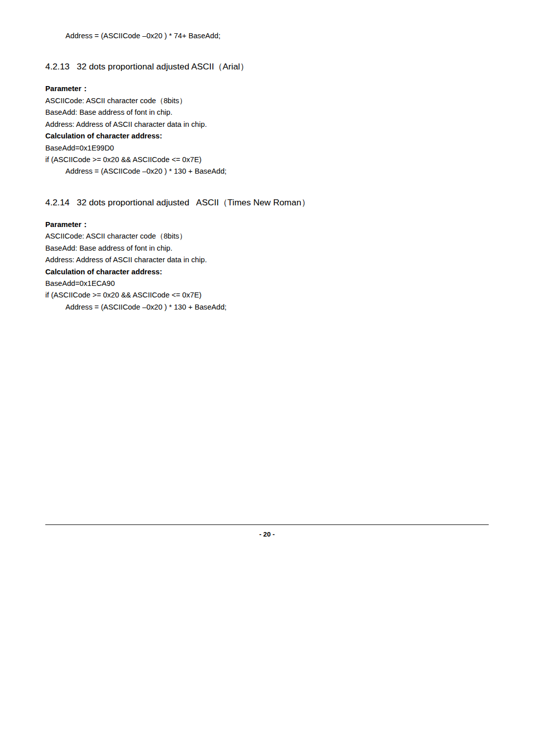Address = (ASCIICode –0x20 ) * 74+ BaseAdd;
4.2.13 32 dots proportional adjusted ASCII（Arial）
Parameter：
ASCIICode: ASCII character code（8bits）
BaseAdd: Base address of font in chip.
Address: Address of ASCII character data in chip.
Calculation of character address:
BaseAdd=0x1E99D0
if (ASCIICode >= 0x20 && ASCIICode <= 0x7E)
Address = (ASCIICode –0x20 ) * 130 + BaseAdd;
4.2.14 32 dots proportional adjusted ASCII（Times New Roman）
Parameter：
ASCIICode: ASCII character code（8bits）
BaseAdd: Base address of font in chip.
Address: Address of ASCII character data in chip.
Calculation of character address:
BaseAdd=0x1ECA90
if (ASCIICode >= 0x20 && ASCIICode <= 0x7E)
Address = (ASCIICode –0x20 ) * 130 + BaseAdd;
- 20 -